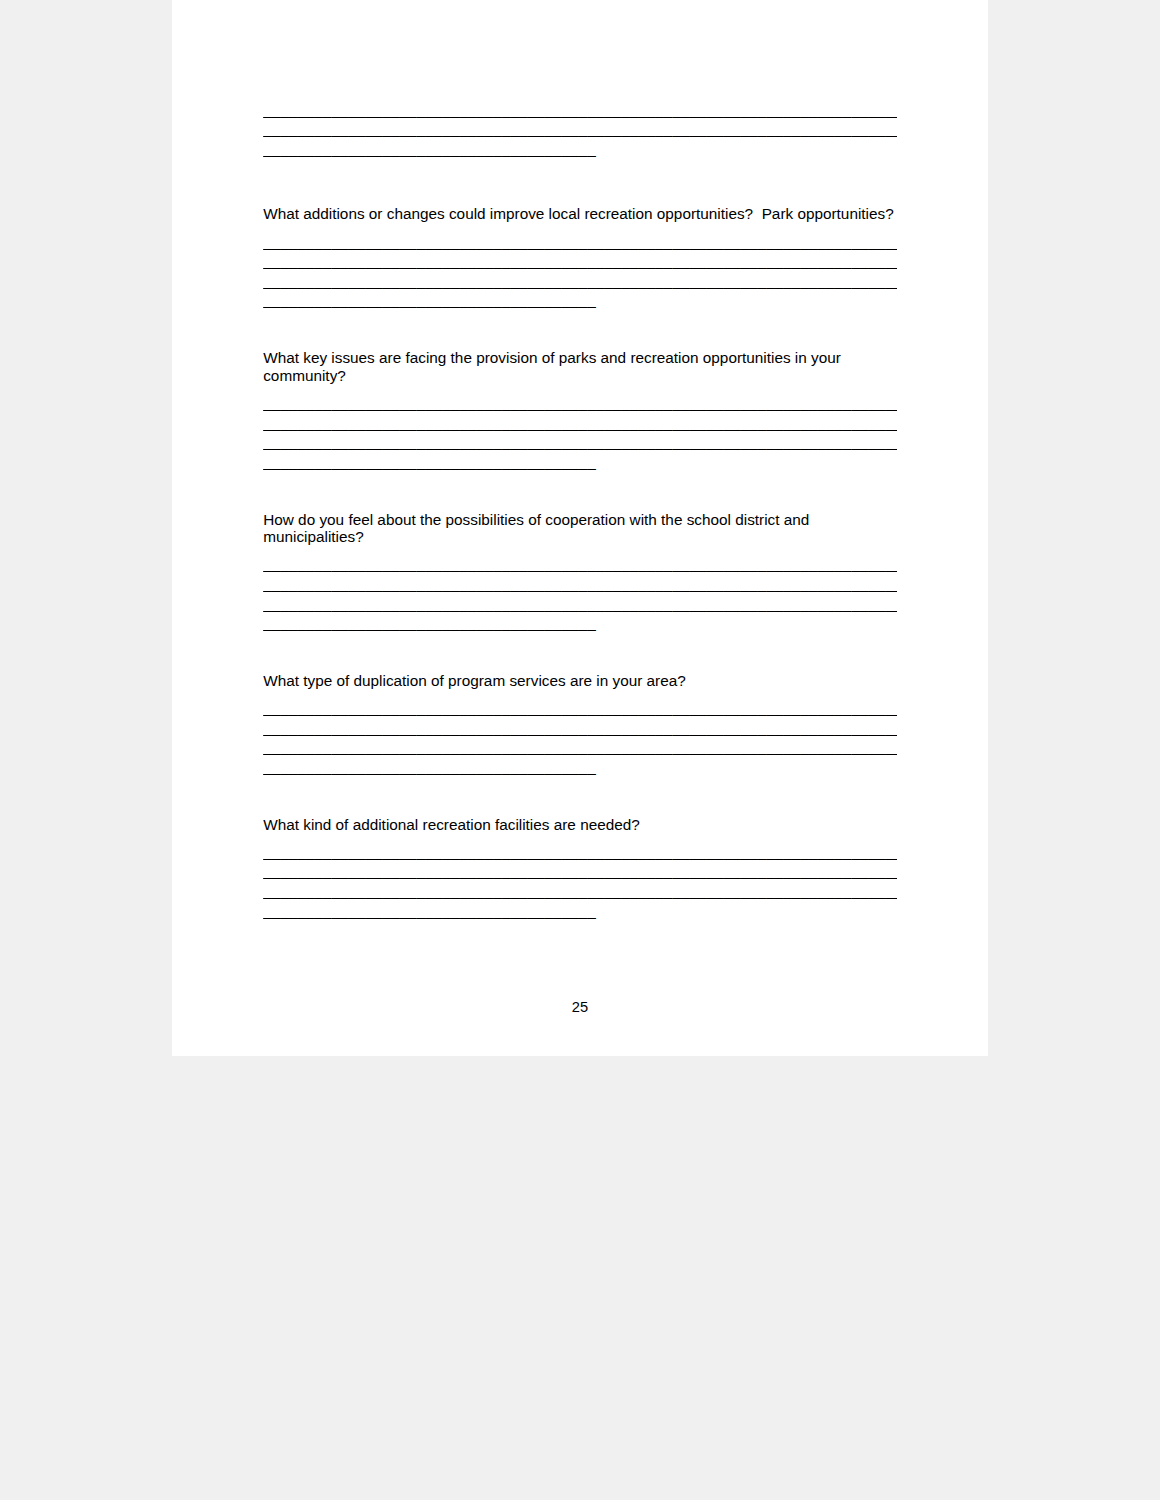________________________________________________________________________________________
________________________________________________________________________________________
_______________________________________
What additions or changes could improve local recreation opportunities? Park opportunities?
________________________________________________________________________________________
________________________________________________________________________________________
________________________________________________________________________________________
_______________________________________
What key issues are facing the provision of parks and recreation opportunities in your community?
________________________________________________________________________________________
________________________________________________________________________________________
________________________________________________________________________________________
_______________________________________
How do you feel about the possibilities of cooperation with the school district and municipalities?
________________________________________________________________________________________
________________________________________________________________________________________
________________________________________________________________________________________
_______________________________________
What type of duplication of program services are in your area?
________________________________________________________________________________________
________________________________________________________________________________________
________________________________________________________________________________________
_______________________________________
What kind of additional recreation facilities are needed?
________________________________________________________________________________________
________________________________________________________________________________________
________________________________________________________________________________________
_______________________________________
25